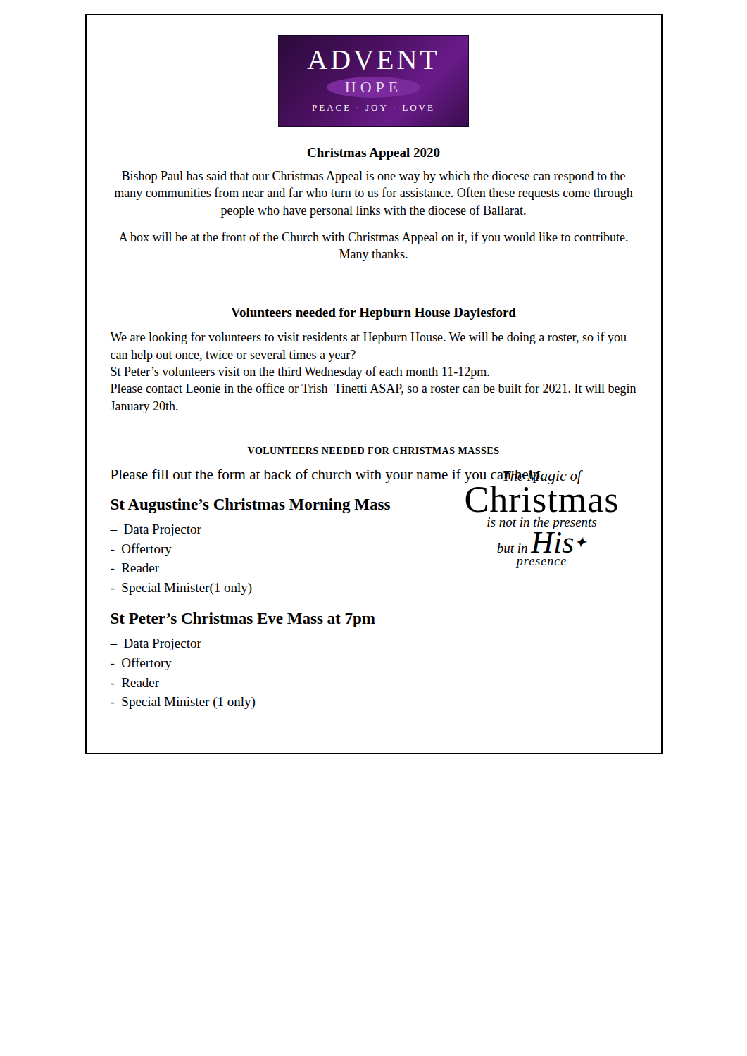ADVENT
HOPE
PEACE · JOY · LOVE
Christmas Appeal 2020
Bishop Paul has said that our Christmas Appeal is one way by which the diocese can respond to the many communities from near and far who turn to us for assistance. Often these requests come through people who have personal links with the diocese of Ballarat.
A box will be at the front of the Church with Christmas Appeal on it, if you would like to contribute. Many thanks.
Volunteers needed for Hepburn House Daylesford
We are looking for volunteers to visit residents at Hepburn House. We will be doing a roster, so if you can help out once, twice or several times a year?
St Peter’s volunteers visit on the third Wednesday of each month 11-12pm.
Please contact Leonie in the office or Trish Tinetti ASAP, so a roster can be built for 2021. It will begin January 20th.
Volunteers needed for Christmas Masses
Please fill out the form at back of church with your name if you can help.
The Magic of
Christmas
is not in the presents
but in His✦
presence
St Augustine’s Christmas Morning Mass
– Data Projector
- Offertory
- Reader
- Special Minister(1 only)
St Peter’s Christmas Eve Mass at 7pm
– Data Projector
- Offertory
- Reader
- Special Minister (1 only)